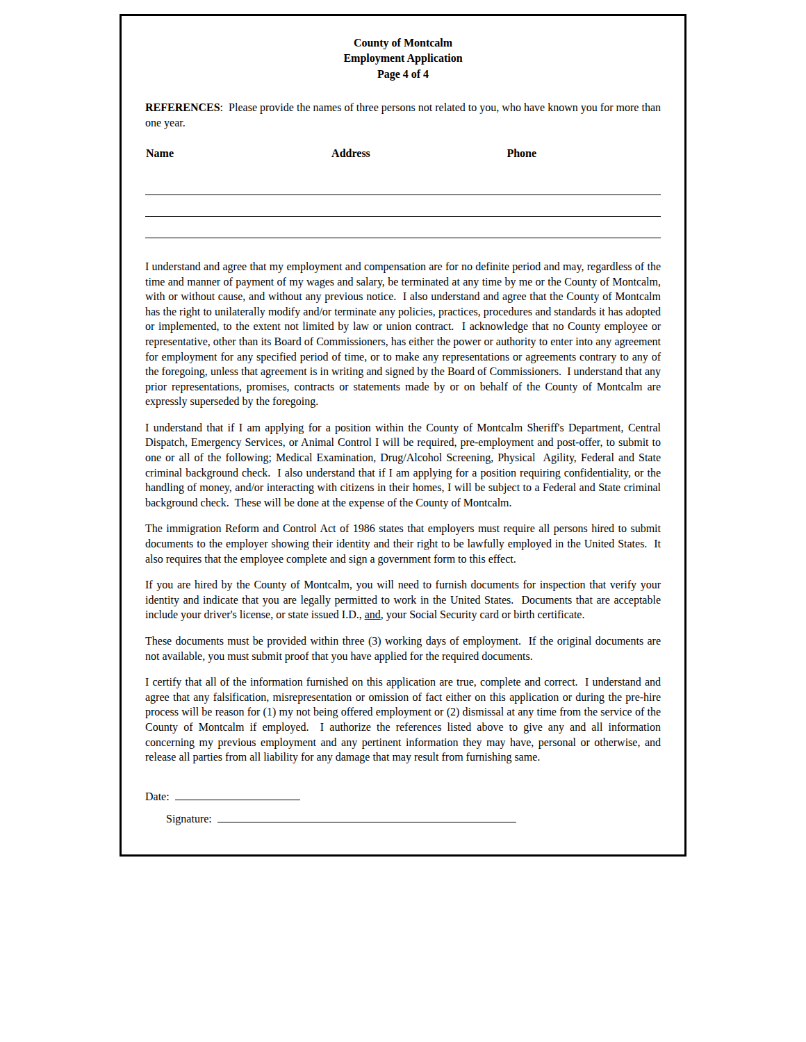County of Montcalm
Employment Application
Page 4 of 4
REFERENCES: Please provide the names of three persons not related to you, who have known you for more than one year.
| Name | Address | Phone |
| --- | --- | --- |
I understand and agree that my employment and compensation are for no definite period and may, regardless of the time and manner of payment of my wages and salary, be terminated at any time by me or the County of Montcalm, with or without cause, and without any previous notice. I also understand and agree that the County of Montcalm has the right to unilaterally modify and/or terminate any policies, practices, procedures and standards it has adopted or implemented, to the extent not limited by law or union contract. I acknowledge that no County employee or representative, other than its Board of Commissioners, has either the power or authority to enter into any agreement for employment for any specified period of time, or to make any representations or agreements contrary to any of the foregoing, unless that agreement is in writing and signed by the Board of Commissioners. I understand that any prior representations, promises, contracts or statements made by or on behalf of the County of Montcalm are expressly superseded by the foregoing.
I understand that if I am applying for a position within the County of Montcalm Sheriff's Department, Central Dispatch, Emergency Services, or Animal Control I will be required, pre-employment and post-offer, to submit to one or all of the following; Medical Examination, Drug/Alcohol Screening, Physical Agility, Federal and State criminal background check. I also understand that if I am applying for a position requiring confidentiality, or the handling of money, and/or interacting with citizens in their homes, I will be subject to a Federal and State criminal background check. These will be done at the expense of the County of Montcalm.
The immigration Reform and Control Act of 1986 states that employers must require all persons hired to submit documents to the employer showing their identity and their right to be lawfully employed in the United States. It also requires that the employee complete and sign a government form to this effect.
If you are hired by the County of Montcalm, you will need to furnish documents for inspection that verify your identity and indicate that you are legally permitted to work in the United States. Documents that are acceptable include your driver's license, or state issued I.D., and, your Social Security card or birth certificate.
These documents must be provided within three (3) working days of employment. If the original documents are not available, you must submit proof that you have applied for the required documents.
I certify that all of the information furnished on this application are true, complete and correct. I understand and agree that any falsification, misrepresentation or omission of fact either on this application or during the pre-hire process will be reason for (1) my not being offered employment or (2) dismissal at any time from the service of the County of Montcalm if employed. I authorize the references listed above to give any and all information concerning my previous employment and any pertinent information they may have, personal or otherwise, and release all parties from all liability for any damage that may result from furnishing same.
Date: Signature: